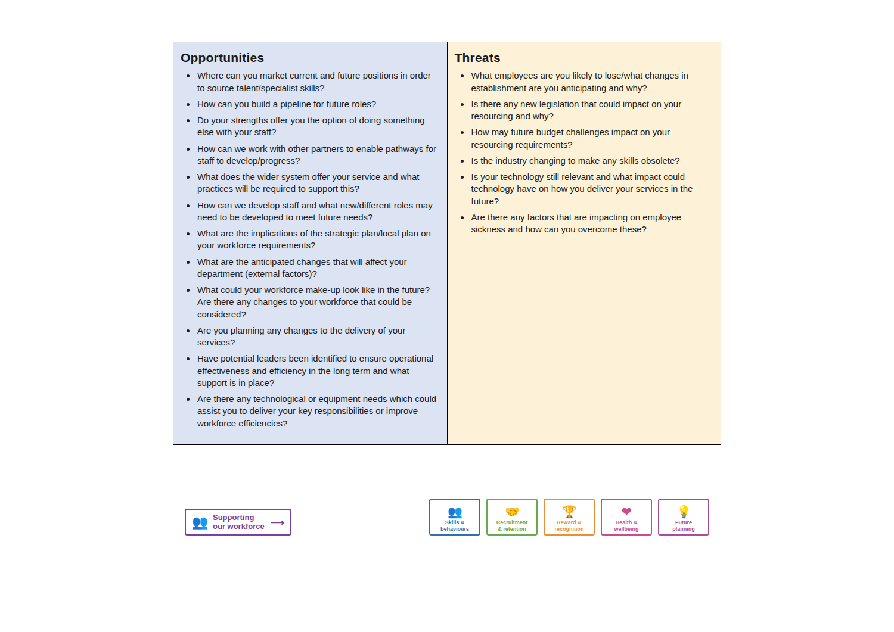| Opportunities Where can you market current and future positions in order to source talent/specialist skills? How can you build a pipeline for future roles? Do your strengths offer you the option of doing something else with your staff? How can we work with other partners to enable pathways for staff to develop/progress? What does the wider system offer your service and what practices will be required to support this? How can we develop staff and what new/different roles may need to be developed to meet future needs? What are the implications of the strategic plan/local plan on your workforce requirements? What are the anticipated changes that will affect your department (external factors)? What could your workforce make-up look like in the future? Are there any changes to your workforce that could be considered? Are you planning any changes to the delivery of your services? Have potential leaders been identified to ensure operational effectiveness and efficiency in the long term and what support is in place? Are there any technological or equipment needs which could assist you to deliver your key responsibilities or improve workforce efficiencies? | Threats What employees are you likely to lose/what changes in establishment are you anticipating and why? Is there any new legislation that could impact on your resourcing and why? How may future budget challenges impact on your resourcing requirements? Is the industry changing to make any skills obsolete? Is your technology still relevant and what impact could technology have on how you deliver your services in the future? Are there any factors that are impacting on employee sickness and how can you overcome these? |
👥 Supporting
our workforce ⟶
👥 Skills &
behaviours
🤝 Recruitment
& retention
🏆 Reward &
recognition
❤ Health &
wellbeing
💡 Future
planning